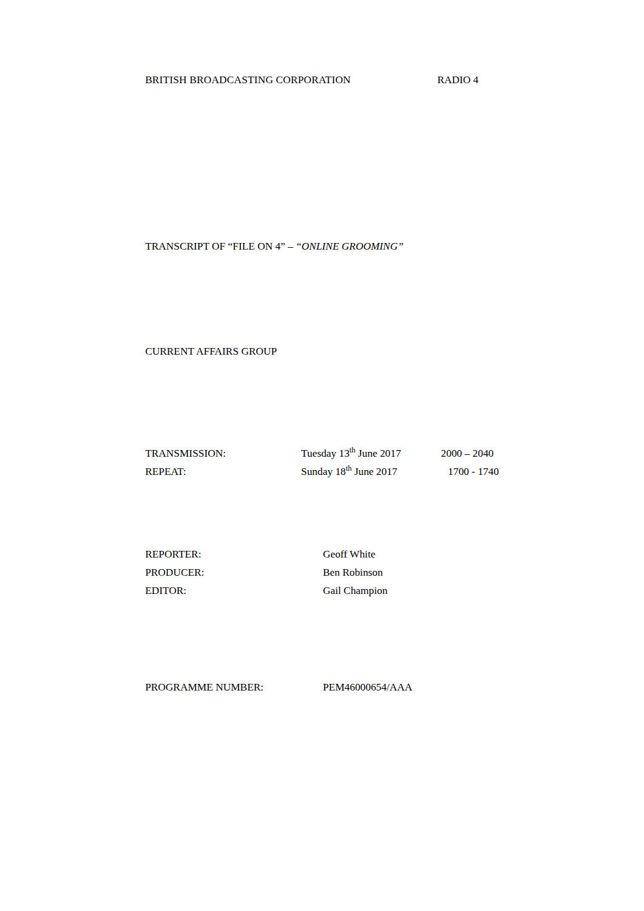BRITISH BROADCASTING CORPORATION
RADIO 4
TRANSCRIPT OF “FILE ON 4” – “ONLINE GROOMING”
CURRENT AFFAIRS GROUP
| TRANSMISSION: | Tuesday 13 th June 2017 | 2000 – 2040 |
| REPEAT: | Sunday 18 th June 2017 | 1700 - 1740 |
| REPORTER: | Geoff White |
| PRODUCER: | Ben Robinson |
| EDITOR: | Gail Champion |
| PROGRAMME NUMBER: | PEM46000654/AAA |